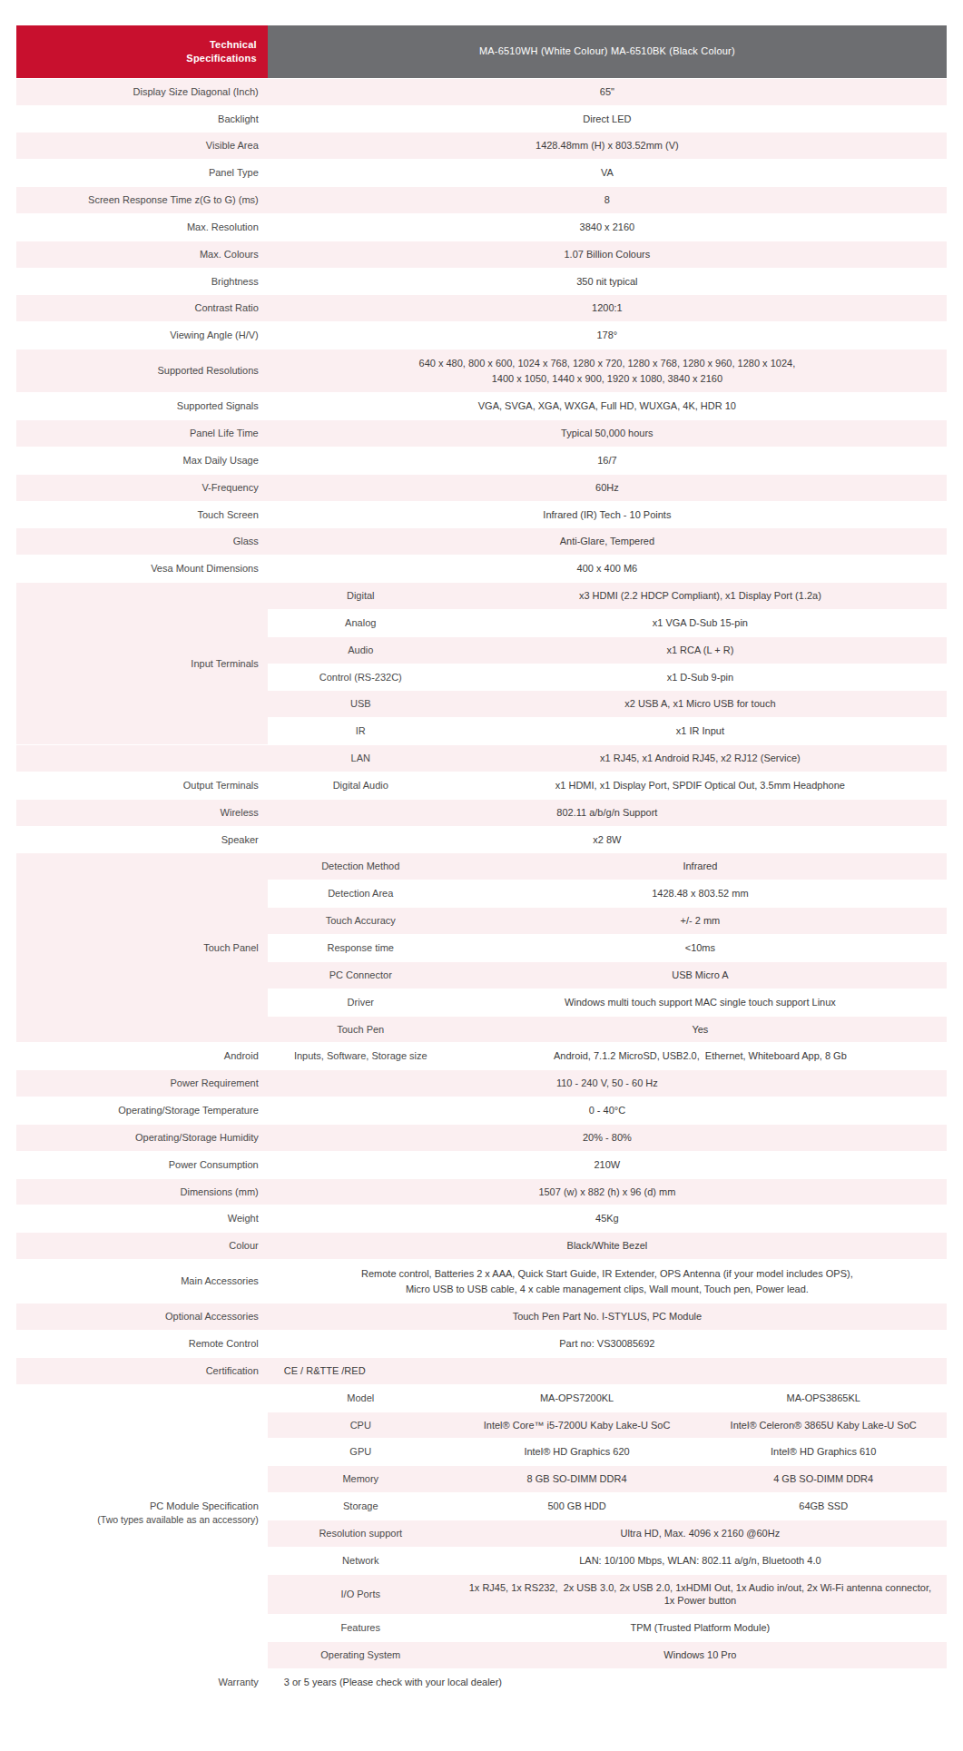| Technical Specifications | MA-6510WH (White Colour) MA-6510BK (Black Colour) |
| --- | --- |
| Display Size Diagonal (Inch) | 65" |
| Backlight | Direct LED |
| Visible Area | 1428.48mm (H) x 803.52mm (V) |
| Panel Type | VA |
| Screen Response Time z(G to G) (ms) | 8 |
| Max. Resolution | 3840 x 2160 |
| Max. Colours | 1.07 Billion Colours |
| Brightness | 350 nit typical |
| Contrast Ratio | 1200:1 |
| Viewing Angle (H/V) | 178° |
| Supported Resolutions | 640 x 480, 800 x 600, 1024 x 768, 1280 x 720, 1280 x 768, 1280 x 960, 1280 x 1024, 1400 x 1050, 1440 x 900, 1920 x 1080, 3840 x 2160 |
| Supported Signals | VGA, SVGA, XGA, WXGA, Full HD, WUXGA, 4K, HDR 10 |
| Panel Life Time | Typical 50,000 hours |
| Max Daily Usage | 16/7 |
| V-Frequency | 60Hz |
| Touch Screen | Infrared (IR) Tech - 10 Points |
| Glass | Anti-Glare, Tempered |
| Vesa Mount Dimensions | 400 x 400 M6 |
| Input Terminals | Digital | x3 HDMI (2.2 HDCP Compliant), x1 Display Port (1.2a) |
| Analog | x1 VGA D-Sub 15-pin |
| Audio | x1 RCA (L + R) |
| Control (RS-232C) | x1 D-Sub 9-pin |
| USB | x2 USB A, x1 Micro USB for touch |
| IR | x1 IR Input |
| | LAN | x1 RJ45, x1 Android RJ45, x2 RJ12 (Service) |
| Output Terminals | Digital Audio | x1 HDMI, x1 Display Port, SPDIF Optical Out, 3.5mm Headphone |
| Wireless | 802.11 a/b/g/n Support |
| Speaker | x2 8W |
| Touch Panel | Detection Method | Infrared |
| Detection Area | 1428.48 x 803.52 mm |
| Touch Accuracy | +/- 2 mm |
| Response time | <10ms |
| PC Connector | USB Micro A |
| Driver | Windows multi touch support MAC single touch support Linux |
| Touch Pen | Yes |
| Android | Inputs, Software, Storage size | Android, 7.1.2 MicroSD, USB2.0, Ethernet, Whiteboard App, 8 Gb |
| Power Requirement | 110 - 240 V, 50 - 60 Hz |
| Operating/Storage Temperature | 0 - 40°C |
| Operating/Storage Humidity | 20% - 80% |
| Power Consumption | 210W |
| Dimensions (mm) | 1507 (w) x 882 (h) x 96 (d) mm |
| Weight | 45Kg |
| Colour | Black/White Bezel |
| Main Accessories | Remote control, Batteries 2 x AAA, Quick Start Guide, IR Extender, OPS Antenna (if your model includes OPS), Micro USB to USB cable, 4 x cable management clips, Wall mount, Touch pen, Power lead. |
| Optional Accessories | Touch Pen Part No. I-STYLUS, PC Module |
| Remote Control | Part no: VS30085692 |
| Certification | CE / R&TTE /RED |
| PC Module Specification (Two types available as an accessory) | Model | MA-OPS7200KL | MA-OPS3865KL |
| CPU | Intel® Core™ i5-7200U Kaby Lake-U SoC | Intel® Celeron® 3865U Kaby Lake-U SoC |
| GPU | Intel® HD Graphics 620 | Intel® HD Graphics 610 |
| Memory | 8 GB SO-DIMM DDR4 | 4 GB SO-DIMM DDR4 |
| Storage | 500 GB HDD | 64GB SSD |
| Resolution support | Ultra HD, Max. 4096 x 2160 @60Hz |
| Network | LAN: 10/100 Mbps, WLAN: 802.11 a/g/n, Bluetooth 4.0 |
| I/O Ports | 1x RJ45, 1x RS232, 2x USB 3.0, 2x USB 2.0, 1xHDMI Out, 1x Audio in/out, 2x Wi-Fi antenna connector, 1x Power button |
| Features | TPM (Trusted Platform Module) |
| | Operating System | Windows 10 Pro |
| Warranty | 3 or 5 years (Please check with your local dealer) |